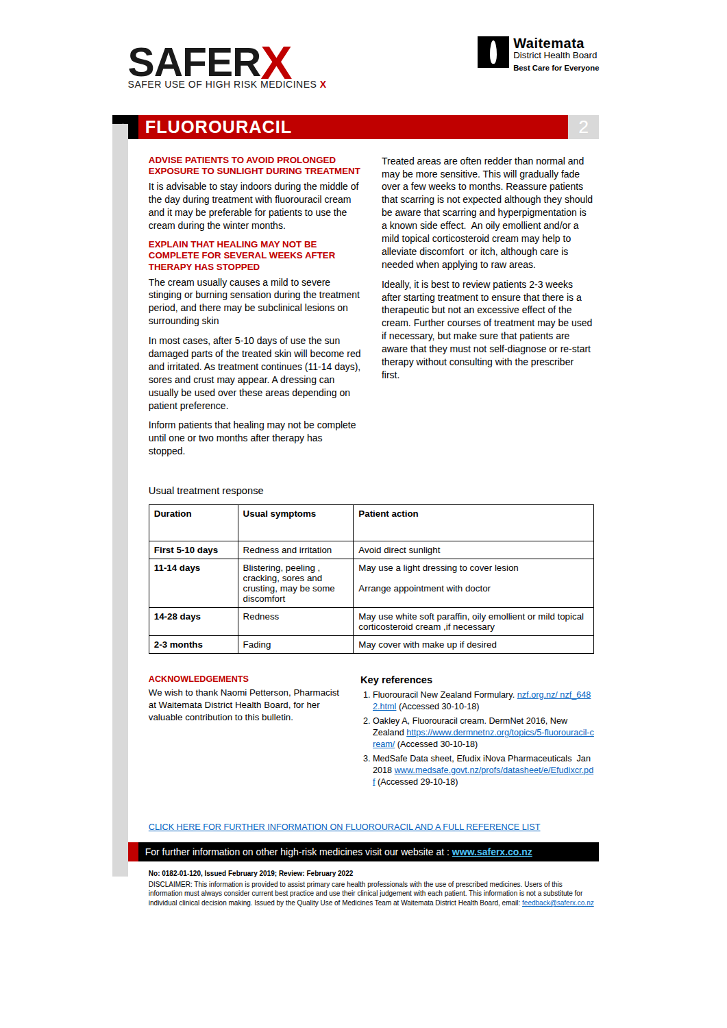SAFER X
SAFER USE OF HIGH RISK MEDICINES X
Waitemata
District Health Board
Best Care for Everyone
FLUOROURACIL
2
Advise patients to avoid prolonged exposure to sunlight during treatment
It is advisable to stay indoors during the middle of the day during treatment with fluorouracil cream and it may be preferable for patients to use the cream during the winter months.
Explain that healing may not be complete for several weeks after therapy has stopped
The cream usually causes a mild to severe stinging or burning sensation during the treatment period, and there may be subclinical lesions on surrounding skin
In most cases, after 5-10 days of use the sun damaged parts of the treated skin will become red and irritated. As treatment continues (11-14 days), sores and crust may appear. A dressing can usually be used over these areas depending on patient preference.
Inform patients that healing may not be complete until one or two months after therapy has stopped.
Treated areas are often redder than normal and may be more sensitive. This will gradually fade over a few weeks to months. Reassure patients that scarring is not expected although they should be aware that scarring and hyperpigmentation is a known side effect. An oily emollient and/or a mild topical corticosteroid cream may help to alleviate discomfort or itch, although care is needed when applying to raw areas.
Ideally, it is best to review patients 2-3 weeks after starting treatment to ensure that there is a therapeutic but not an excessive effect of the cream. Further courses of treatment may be used if necessary, but make sure that patients are aware that they must not self-diagnose or re-start therapy without consulting with the prescriber first.
Usual treatment response
| Duration | Usual symptoms | Patient action |
| --- | --- | --- |
| First 5-10 days | Redness and irritation | Avoid direct sunlight |
| 11-14 days | Blistering, peeling , cracking, sores and crusting, may be some discomfort | May use a light dressing to cover lesion Arrange appointment with doctor |
| 14-28 days | Redness | May use white soft paraffin, oily emollient or mild topical corticosteroid cream ,if necessary |
| 2-3 months | Fading | May cover with make up if desired |
Acknowledgements
We wish to thank Naomi Petterson, Pharmacist at Waitemata District Health Board, for her valuable contribution to this bulletin.
Key references
Fluorouracil New Zealand Formulary. nzf.org.nz/ nzf_6482.html (Accessed 30-10-18)
Oakley A, Fluorouracil cream. DermNet 2016, New Zealand https://www.dermnetnz.org/topics/5-fluorouracil-cream/ (Accessed 30-10-18)
MedSafe Data sheet, Efudix iNova Pharmaceuticals Jan 2018 www.medsafe.govt.nz/profs/datasheet/e/Efudixcr.pdf (Accessed 29-10-18)
CLICK HERE FOR FURTHER INFORMATION ON FLUOROURACIL AND A FULL REFERENCE LIST
For further information on other high-risk medicines visit our website at : www.saferx.co.nz
No: 0182-01-120, Issued February 2019; Review: February 2022
DISCLAIMER: This information is provided to assist primary care health professionals with the use of prescribed medicines. Users of this information must always consider current best practice and use their clinical judgement with each patient. This information is not a substitute for individual clinical decision making. Issued by the Quality Use of Medicines Team at Waitemata District Health Board, email: feedback@saferx.co.nz